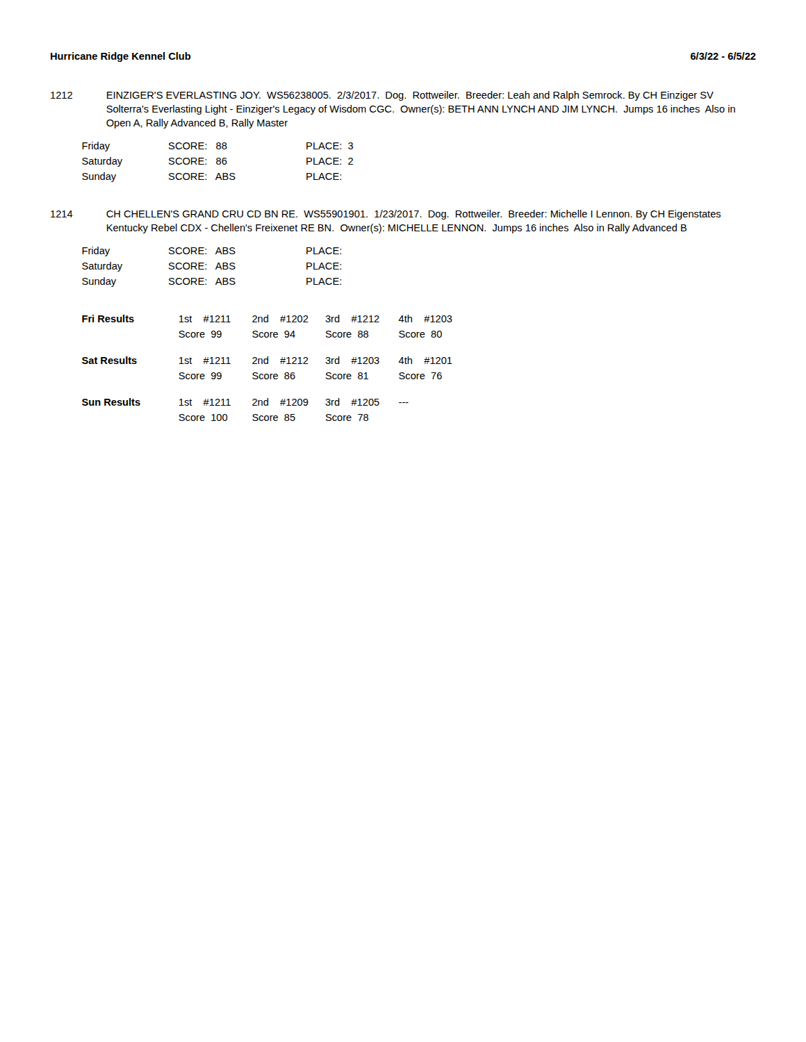Hurricane Ridge Kennel Club 6/3/22 - 6/5/22
1212
EINZIGER'S EVERLASTING JOY. WS56238005. 2/3/2017. Dog. Rottweiler. Breeder: Leah and Ralph Semrock. By CH Einziger SV Solterra's Everlasting Light - Einziger's Legacy of Wisdom CGC. Owner(s): BETH ANN LYNCH AND JIM LYNCH. Jumps 16 inches Also in Open A, Rally Advanced B, Rally Master
| Friday | SCORE: 88 | PLACE: 3 |
| Saturday | SCORE: 86 | PLACE: 2 |
| Sunday | SCORE: ABS | PLACE: |
1214
CH CHELLEN'S GRAND CRU CD BN RE. WS55901901. 1/23/2017. Dog. Rottweiler. Breeder: Michelle I Lennon. By CH Eigenstates Kentucky Rebel CDX - Chellen's Freixenet RE BN. Owner(s): MICHELLE LENNON. Jumps 16 inches Also in Rally Advanced B
| Friday | SCORE: ABS | PLACE: |
| Saturday | SCORE: ABS | PLACE: |
| Sunday | SCORE: ABS | PLACE: |
| Fri Results | 1st #1211 | 2nd #1202 | 3rd #1212 | 4th #1203 |
| | Score 99 | Score 94 | Score 88 | Score 80 |
| Sat Results | 1st #1211 | 2nd #1212 | 3rd #1203 | 4th #1201 |
| | Score 99 | Score 86 | Score 81 | Score 76 |
| Sun Results | 1st #1211 | 2nd #1209 | 3rd #1205 | --- |
| | Score 100 | Score 85 | Score 78 | |